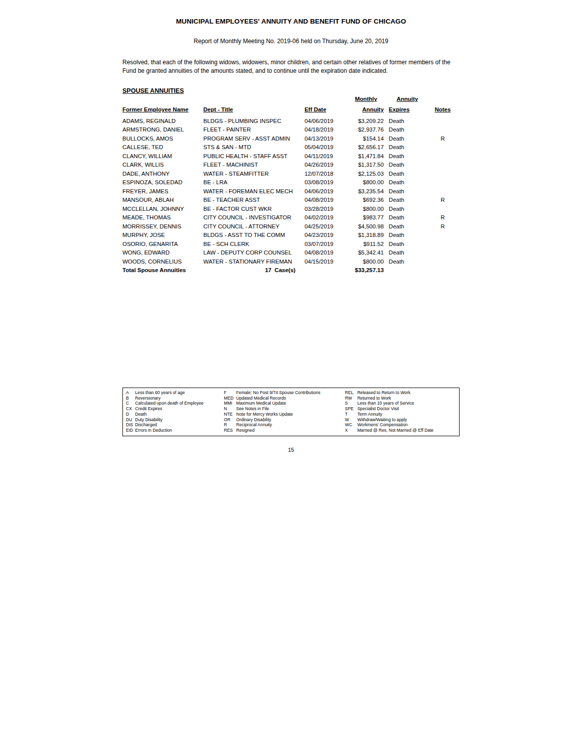MUNICIPAL EMPLOYEES' ANNUITY AND BENEFIT FUND OF CHICAGO
Report of Monthly Meeting No. 2019-06 held on Thursday, June 20, 2019
Resolved, that each of the following widows, widowers, minor children, and certain other relatives of former members of the Fund be granted annuities of the amounts stated, and to continue until the expiration date indicated.
SPOUSE ANNUITIES
| | | | Monthly | Annuity | |
| --- | --- | --- | --- | --- | --- |
| Former Employee Name | Dept - Title | Eff Date | Annuity | Expires | Notes |
| ADAMS, REGINALD | BLDGS - PLUMBING INSPEC | 04/06/2019 | $3,209.22 | Death | |
| ARMSTRONG, DANIEL | FLEET - PAINTER | 04/18/2019 | $2,937.76 | Death | |
| BULLOCKS, AMOS | PROGRAM SERV - ASST ADMIN | 04/13/2019 | $154.14 | Death | R |
| CALLESE, TED | STS & SAN - MTD | 05/04/2019 | $2,656.17 | Death | |
| CLANCY, WILLIAM | PUBLIC HEALTH - STAFF ASST | 04/11/2019 | $1,471.84 | Death | |
| CLARK, WILLIS | FLEET - MACHINIST | 04/26/2019 | $1,317.50 | Death | |
| DADE, ANTHONY | WATER - STEAMFITTER | 12/07/2018 | $2,125.03 | Death | |
| ESPINOZA, SOLEDAD | BE - LRA | 03/08/2019 | $800.00 | Death | |
| FREYER, JAMES | WATER - FOREMAN ELEC MECH | 04/06/2019 | $3,235.54 | Death | |
| MANSOUR, ABLAH | BE - TEACHER ASST | 04/08/2019 | $692.36 | Death | R |
| MCCLELLAN, JOHNNY | BE - FACTOR CUST WKR | 03/28/2019 | $800.00 | Death | |
| MEADE, THOMAS | CITY COUNCIL - INVESTIGATOR | 04/02/2019 | $983.77 | Death | R |
| MORRISSEY, DENNIS | CITY COUNCIL - ATTORNEY | 04/25/2019 | $4,500.98 | Death | R |
| MURPHY, JOSE | BLDGS - ASST TO THE COMM | 04/23/2019 | $1,318.89 | Death | |
| OSORIO, GENARITA | BE - SCH CLERK | 03/07/2019 | $911.52 | Death | |
| WONG, EDWARD | LAW - DEPUTY CORP COUNSEL | 04/08/2019 | $5,342.41 | Death | |
| WOODS, CORNELIUS | WATER - STATIONARY FIREMAN | 04/15/2019 | $800.00 | Death | |
| Total Spouse Annuities | 17 Case(s) | | $33,257.13 | | |
| A | Less than 60 years of age | F | Female: No Post 9/74 Spouse Contributions | REL | Released to Return to Work |
| B | Reversionary | MED | Updated Medical Records | RW | Returned to Work |
| C | Calculated upon death of Employee | MMI | Maximum Medical Update | S | Less than 10 years of Service |
| CX | Credit Expires | N | See Notes in File | SPE | Specialist Doctor Visit |
| D | Death | NTE | Note for Mercy Works Update | T | Term Annuity |
| DU | Duty Disability | OR | Ordinary Disability | W | Withdraw/Waiting to apply |
| DIS | Discharged | R | Reciprocal Annuity | WC | Workmens' Compensation |
| EID | Errors in Deduction | RES | Resigned | X | Married @ Res, Not Married @ Eff Date |
15